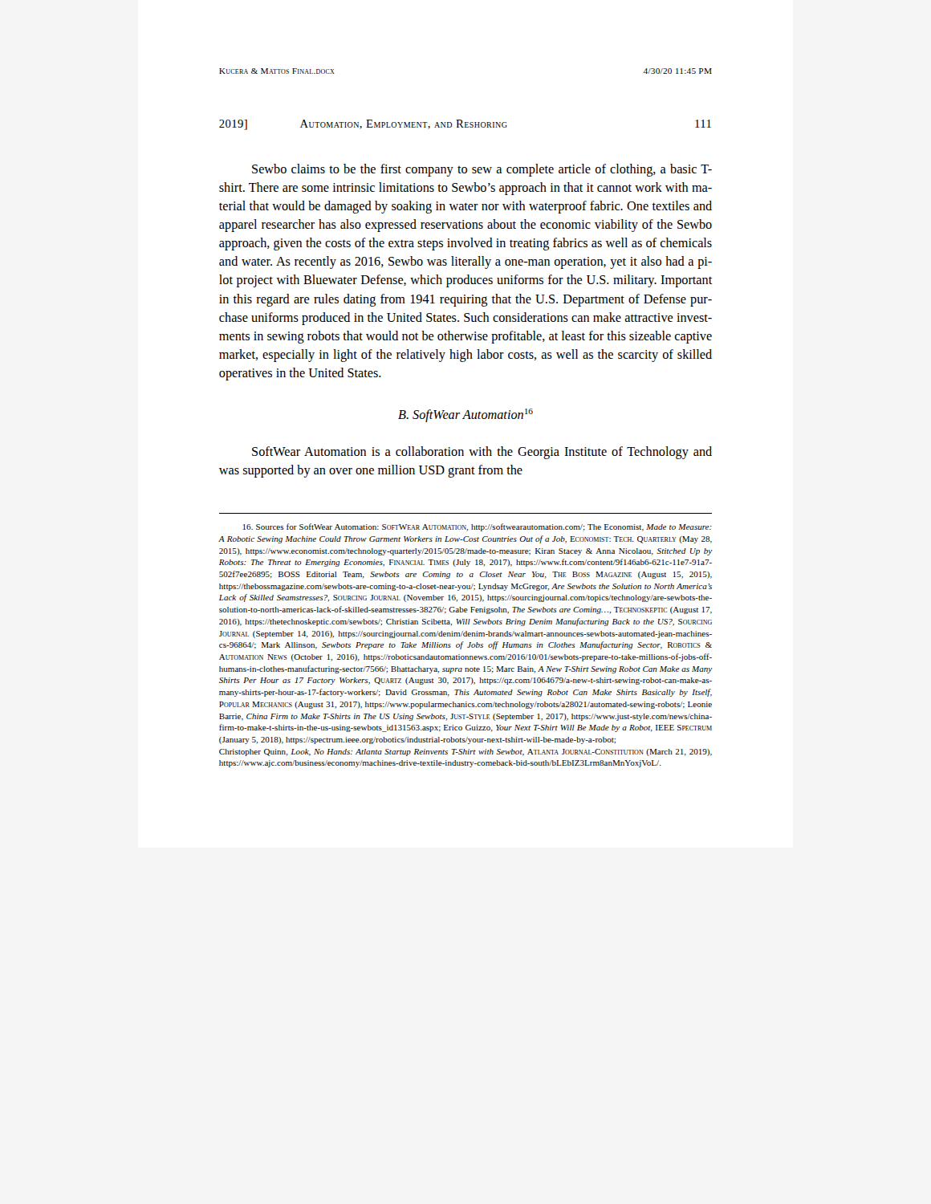Kucera & Mattos Final.docx 4/30/20 11:45 PM
2019] Automation, Employment, and Reshoring 111
Sewbo claims to be the first company to sew a complete article of clothing, a basic T-shirt. There are some intrinsic limitations to Sewbo’s approach in that it cannot work with material that would be damaged by soaking in water nor with waterproof fabric. One textiles and apparel researcher has also expressed reservations about the economic viability of the Sewbo approach, given the costs of the extra steps involved in treating fabrics as well as of chemicals and water. As recently as 2016, Sewbo was literally a one-man operation, yet it also had a pilot project with Bluewater Defense, which produces uniforms for the U.S. military. Important in this regard are rules dating from 1941 requiring that the U.S. Department of Defense purchase uniforms produced in the United States. Such considerations can make attractive investments in sewing robots that would not be otherwise profitable, at least for this sizeable captive market, especially in light of the relatively high labor costs, as well as the scarcity of skilled operatives in the United States.
B. SoftWear Automation16
SoftWear Automation is a collaboration with the Georgia Institute of Technology and was supported by an over one million USD grant from the
16. Sources for SoftWear Automation: SoftWear Automation, http://softwearautomation.com/; The Economist, Made to Measure: A Robotic Sewing Machine Could Throw Garment Workers in Low-Cost Countries Out of a Job, Economist: Tech. Quarterly (May 28, 2015), https://www.economist.com/technology-quarterly/2015/05/28/made-to-measure; Kiran Stacey & Anna Nicolaou, Stitched Up by Robots: The Threat to Emerging Economies, Financial Times (July 18, 2017), https://www.ft.com/content/9f146ab6-621c-11e7-91a7-502f7ee26895; BOSS Editorial Team, Sewbots are Coming to a Closet Near You, The Boss Magazine (August 15, 2015), https://thebossmagazine.com/sewbots-are-coming-to-a-closet-near-you/; Lyndsay McGregor, Are Sewbots the Solution to North America’s Lack of Skilled Seamstresses?, Sourcing Journal (November 16, 2015), https://sourcingjournal.com/topics/technology/are-sewbots-the-solution-to-north-americas-lack-of-skilled-seamstresses-38276/; Gabe Fenigsohn, The Sewbots are Coming…, Technoskeptic (August 17, 2016), https://thetechnoskeptic.com/sewbots/; Christian Scibetta, Will Sewbots Bring Denim Manufacturing Back to the US?, Sourcing Journal (September 14, 2016), https://sourcingjournal.com/denim/denim-brands/walmart-announces-sewbots-automated-jean-machines-cs-96864/; Mark Allinson, Sewbots Prepare to Take Millions of Jobs off Humans in Clothes Manufacturing Sector, Robotics & Automation News (October 1, 2016), https://roboticsandautomationnews.com/2016/10/01/sewbots-prepare-to-take-millions-of-jobs-off-humans-in-clothes-manufacturing-sector/7566/; Bhattacharya, supra note 15; Marc Bain, A New T-Shirt Sewing Robot Can Make as Many Shirts Per Hour as 17 Factory Workers, Quartz (August 30, 2017), https://qz.com/1064679/a-new-t-shirt-sewing-robot-can-make-as-many-shirts-per-hour-as-17-factory-workers/; David Grossman, This Automated Sewing Robot Can Make Shirts Basically by Itself, Popular Mechanics (August 31, 2017), https://www.popularmechanics.com/technology/robots/a28021/automated-sewing-robots/; Leonie Barrie, China Firm to Make T-Shirts in The US Using Sewbots, Just-Style (September 1, 2017), https://www.just-style.com/news/china-firm-to-make-t-shirts-in-the-us-using-sewbots_id131563.aspx; Erico Guizzo, Your Next T-Shirt Will Be Made by a Robot, IEEE Spectrum (January 5, 2018), https://spectrum.ieee.org/robotics/industrial-robots/your-next-tshirt-will-be-made-by-a-robot;
Christopher Quinn, Look, No Hands: Atlanta Startup Reinvents T-Shirt with Sewbot, Atlanta Journal-Constitution (March 21, 2019), https://www.ajc.com/business/economy/machines-drive-textile-industry-comeback-bid-south/bLEbIZ3Lrm8anMnYoxjVoL/.